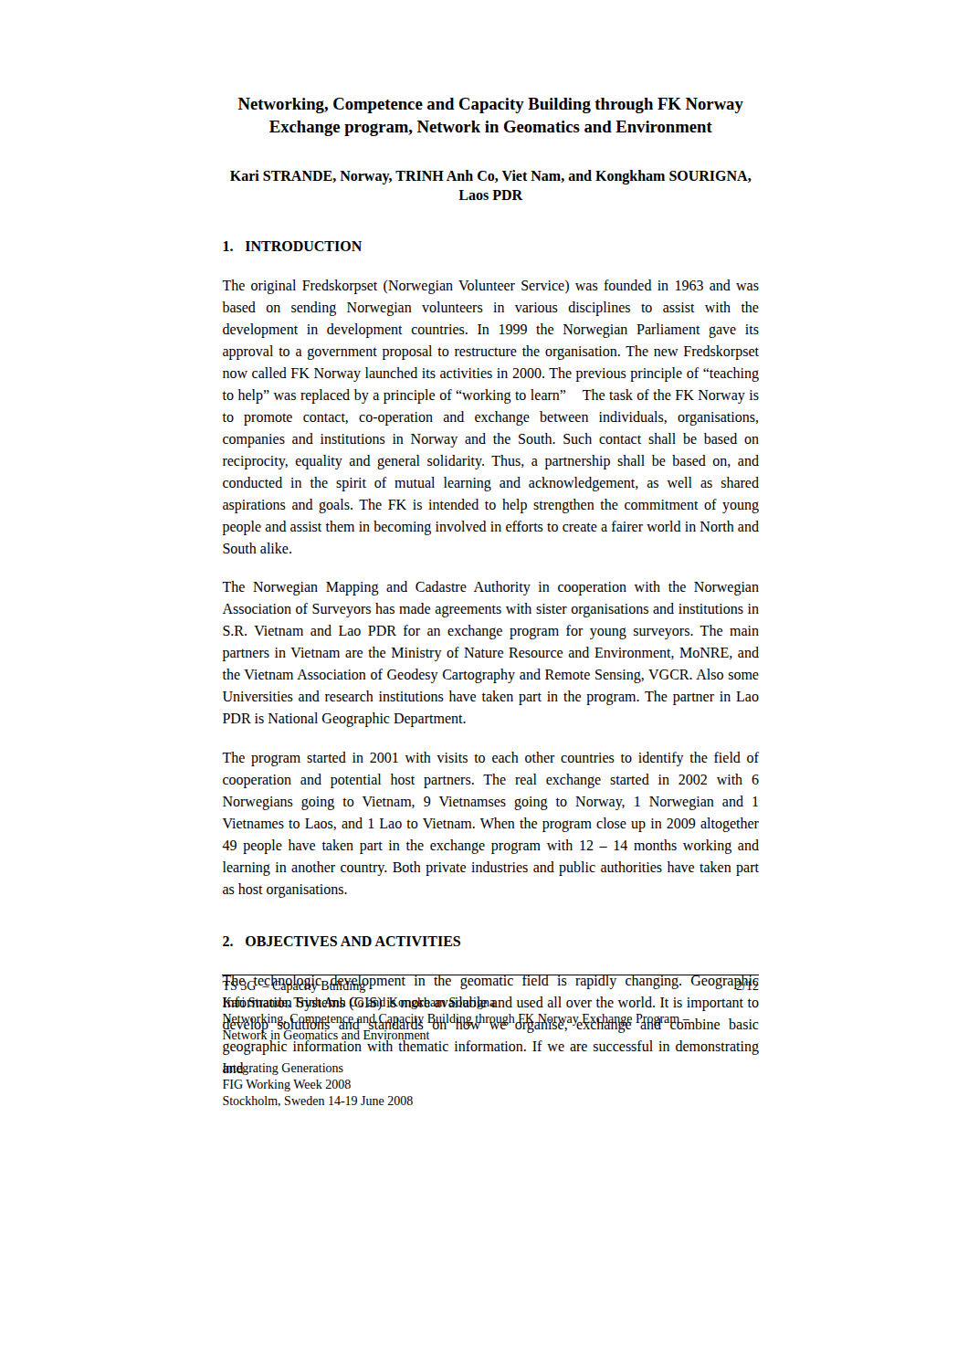Networking, Competence and Capacity Building through FK Norway
Exchange program, Network in Geomatics and Environment
Kari STRANDE, Norway, TRINH Anh Co, Viet Nam, and Kongkham SOURIGNA,
Laos PDR
1. INTRODUCTION
The original Fredskorpset (Norwegian Volunteer Service) was founded in 1963 and was based on sending Norwegian volunteers in various disciplines to assist with the development in development countries. In 1999 the Norwegian Parliament gave its approval to a government proposal to restructure the organisation. The new Fredskorpset now called FK Norway launched its activities in 2000. The previous principle of “teaching to help” was replaced by a principle of “working to learn” The task of the FK Norway is to promote contact, co-operation and exchange between individuals, organisations, companies and institutions in Norway and the South. Such contact shall be based on reciprocity, equality and general solidarity. Thus, a partnership shall be based on, and conducted in the spirit of mutual learning and acknowledgement, as well as shared aspirations and goals. The FK is intended to help strengthen the commitment of young people and assist them in becoming involved in efforts to create a fairer world in North and South alike.
The Norwegian Mapping and Cadastre Authority in cooperation with the Norwegian Association of Surveyors has made agreements with sister organisations and institutions in S.R. Vietnam and Lao PDR for an exchange program for young surveyors. The main partners in Vietnam are the Ministry of Nature Resource and Environment, MoNRE, and the Vietnam Association of Geodesy Cartography and Remote Sensing, VGCR. Also some Universities and research institutions have taken part in the program. The partner in Lao PDR is National Geographic Department.
The program started in 2001 with visits to each other countries to identify the field of cooperation and potential host partners. The real exchange started in 2002 with 6 Norwegians going to Vietnam, 9 Vietnamses going to Norway, 1 Norwegian and 1 Vietnames to Laos, and 1 Lao to Vietnam. When the program close up in 2009 altogether 49 people have taken part in the exchange program with 12 – 14 months working and learning in another country. Both private industries and public authorities have taken part as host organisations.
2. OBJECTIVES AND ACTIVITIES
The technologic development in the geomatic field is rapidly changing. Geographic Information Systems (GIS) is more available and used all over the world. It is important to develop solutions and standards on how we organise, exchange and combine basic geographic information with thematic information. If we are successful in demonstrating and
TS 3G – Capacity Building
Kari Strande, Trinh Anh Co and Kongkham Sourigna
Networking, Competence and Capacity Building through FK Norway Exchange Program – Network in Geomatics and Environment
2/12
Integrating Generations
FIG Working Week 2008
Stockholm, Sweden 14-19 June 2008